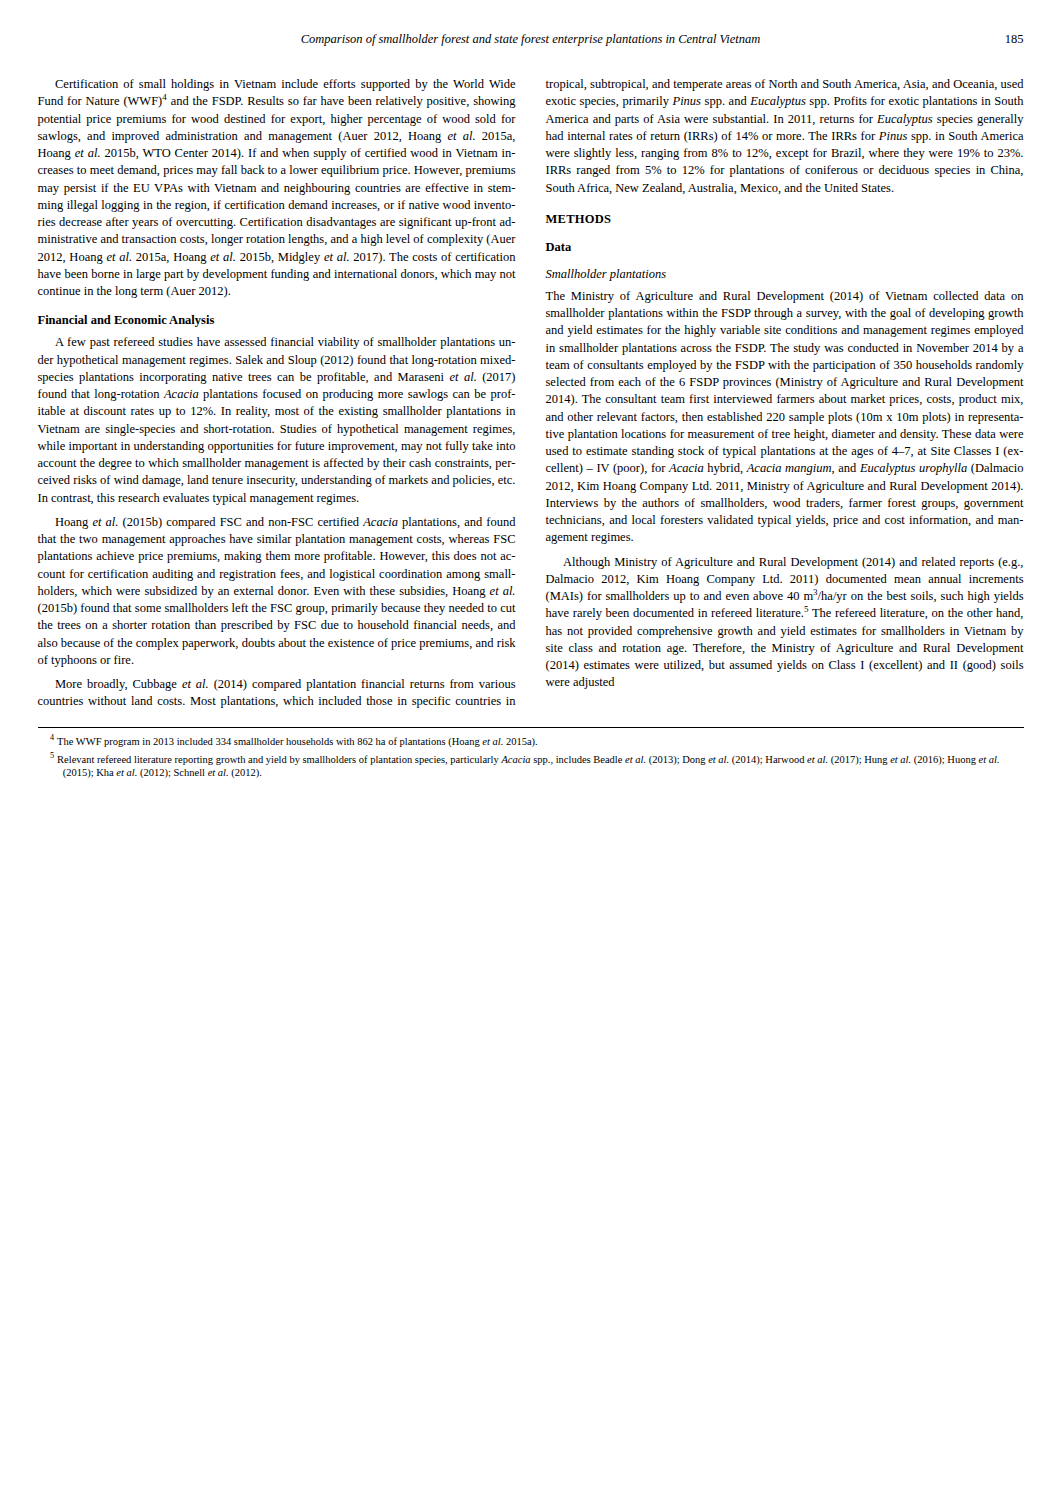Comparison of smallholder forest and state forest enterprise plantations in Central Vietnam 185
Certification of small holdings in Vietnam include efforts supported by the World Wide Fund for Nature (WWF)4 and the FSDP. Results so far have been relatively positive, showing potential price premiums for wood destined for export, higher percentage of wood sold for sawlogs, and improved administration and management (Auer 2012, Hoang et al. 2015a, Hoang et al. 2015b, WTO Center 2014). If and when supply of certified wood in Vietnam increases to meet demand, prices may fall back to a lower equilibrium price. However, premiums may persist if the EU VPAs with Vietnam and neighbouring countries are effective in stemming illegal logging in the region, if certification demand increases, or if native wood inventories decrease after years of overcutting. Certification disadvantages are significant up-front administrative and transaction costs, longer rotation lengths, and a high level of complexity (Auer 2012, Hoang et al. 2015a, Hoang et al. 2015b, Midgley et al. 2017). The costs of certification have been borne in large part by development funding and international donors, which may not continue in the long term (Auer 2012).
Financial and Economic Analysis
A few past refereed studies have assessed financial viability of smallholder plantations under hypothetical management regimes. Salek and Sloup (2012) found that long-rotation mixed-species plantations incorporating native trees can be profitable, and Maraseni et al. (2017) found that long-rotation Acacia plantations focused on producing more sawlogs can be profitable at discount rates up to 12%. In reality, most of the existing smallholder plantations in Vietnam are single-species and short-rotation. Studies of hypothetical management regimes, while important in understanding opportunities for future improvement, may not fully take into account the degree to which smallholder management is affected by their cash constraints, perceived risks of wind damage, land tenure insecurity, understanding of markets and policies, etc. In contrast, this research evaluates typical management regimes.
Hoang et al. (2015b) compared FSC and non-FSC certified Acacia plantations, and found that the two management approaches have similar plantation management costs, whereas FSC plantations achieve price premiums, making them more profitable. However, this does not account for certification auditing and registration fees, and logistical coordination among smallholders, which were subsidized by an external donor. Even with these subsidies, Hoang et al. (2015b) found that some smallholders left the FSC group, primarily because they needed to cut the trees on a shorter rotation than prescribed by FSC due to household financial needs, and also because of the complex paperwork, doubts about the existence of price premiums, and risk of typhoons or fire.
More broadly, Cubbage et al. (2014) compared plantation financial returns from various countries without land costs. Most plantations, which included those in specific countries in tropical, subtropical, and temperate areas of North and South America, Asia, and Oceania, used exotic species, primarily Pinus spp. and Eucalyptus spp. Profits for exotic plantations in South America and parts of Asia were substantial. In 2011, returns for Eucalyptus species generally had internal rates of return (IRRs) of 14% or more. The IRRs for Pinus spp. in South America were slightly less, ranging from 8% to 12%, except for Brazil, where they were 19% to 23%. IRRs ranged from 5% to 12% for plantations of coniferous or deciduous species in China, South Africa, New Zealand, Australia, Mexico, and the United States.
Methods
Data
Smallholder plantations
The Ministry of Agriculture and Rural Development (2014) of Vietnam collected data on smallholder plantations within the FSDP through a survey, with the goal of developing growth and yield estimates for the highly variable site conditions and management regimes employed in smallholder plantations across the FSDP. The study was conducted in November 2014 by a team of consultants employed by the FSDP with the participation of 350 households randomly selected from each of the 6 FSDP provinces (Ministry of Agriculture and Rural Development 2014). The consultant team first interviewed farmers about market prices, costs, product mix, and other relevant factors, then established 220 sample plots (10m x 10m plots) in representative plantation locations for measurement of tree height, diameter and density. These data were used to estimate standing stock of typical plantations at the ages of 4–7, at Site Classes I (excellent) – IV (poor), for Acacia hybrid, Acacia mangium, and Eucalyptus urophylla (Dalmacio 2012, Kim Hoang Company Ltd. 2011, Ministry of Agriculture and Rural Development 2014). Interviews by the authors of smallholders, wood traders, farmer forest groups, government technicians, and local foresters validated typical yields, price and cost information, and management regimes.
Although Ministry of Agriculture and Rural Development (2014) and related reports (e.g., Dalmacio 2012, Kim Hoang Company Ltd. 2011) documented mean annual increments (MAIs) for smallholders up to and even above 40 m3/ha/yr on the best soils, such high yields have rarely been documented in refereed literature.5 The refereed literature, on the other hand, has not provided comprehensive growth and yield estimates for smallholders in Vietnam by site class and rotation age. Therefore, the Ministry of Agriculture and Rural Development (2014) estimates were utilized, but assumed yields on Class I (excellent) and II (good) soils were adjusted
4 The WWF program in 2013 included 334 smallholder households with 862 ha of plantations (Hoang et al. 2015a).
5 Relevant refereed literature reporting growth and yield by smallholders of plantation species, particularly Acacia spp., includes Beadle et al. (2013); Dong et al. (2014); Harwood et al. (2017); Hung et al. (2016); Huong et al. (2015); Kha et al. (2012); Schnell et al. (2012).